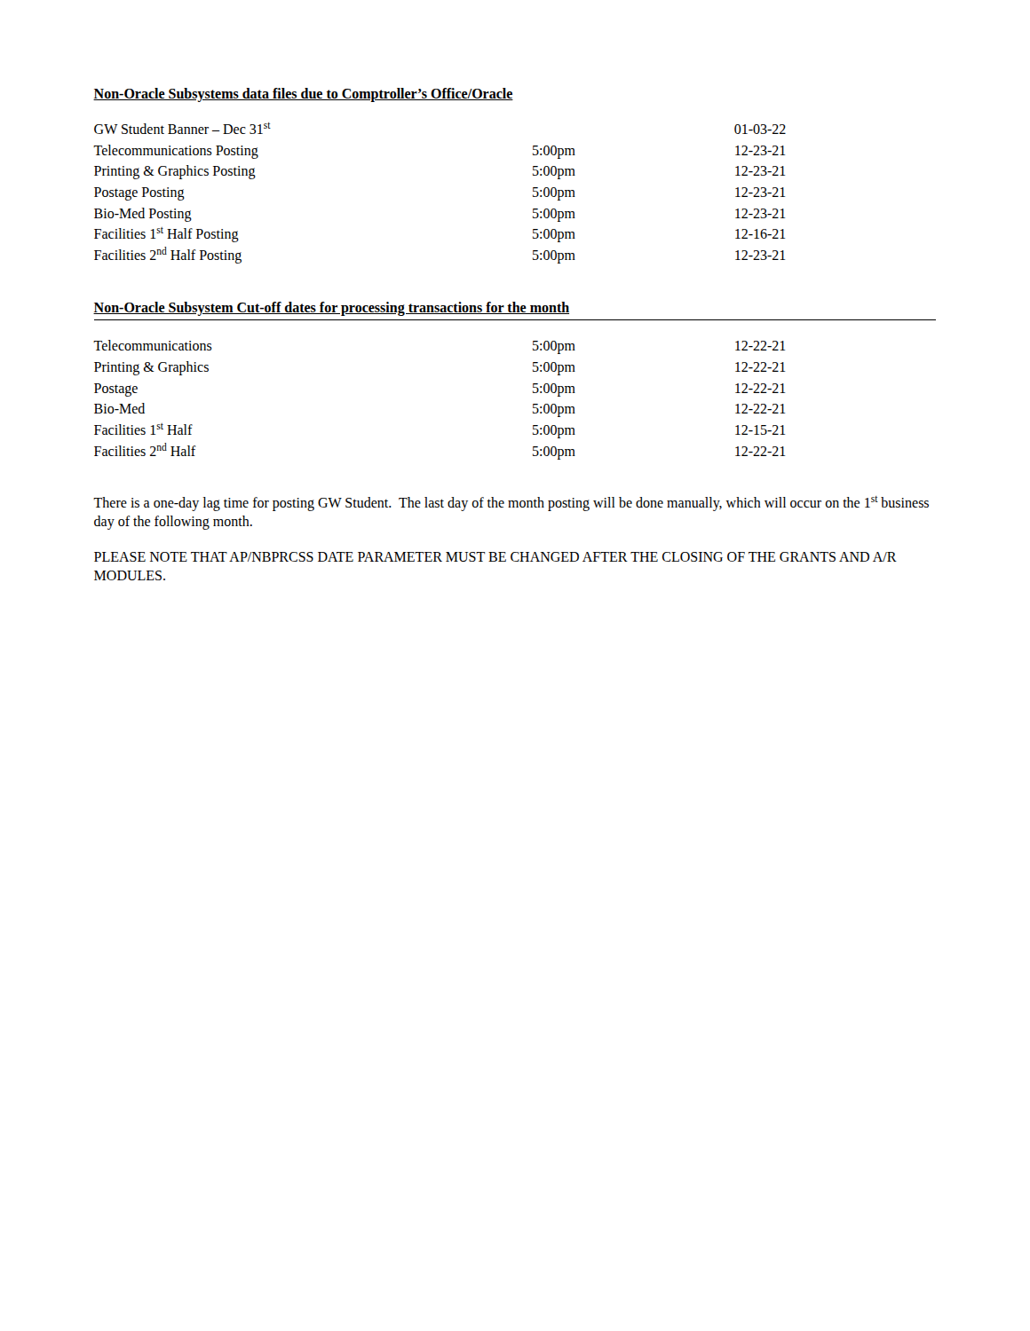Non-Oracle Subsystems data files due to Comptroller’s Office/Oracle
| GW Student Banner – Dec 31 st | | 01-03-22 |
| Telecommunications Posting | 5:00pm | 12-23-21 |
| Printing & Graphics Posting | 5:00pm | 12-23-21 |
| Postage Posting | 5:00pm | 12-23-21 |
| Bio-Med Posting | 5:00pm | 12-23-21 |
| Facilities 1 st Half Posting | 5:00pm | 12-16-21 |
| Facilities 2 nd Half Posting | 5:00pm | 12-23-21 |
Non-Oracle Subsystem Cut-off dates for processing transactions for the month
| Telecommunications | 5:00pm | 12-22-21 |
| Printing & Graphics | 5:00pm | 12-22-21 |
| Postage | 5:00pm | 12-22-21 |
| Bio-Med | 5:00pm | 12-22-21 |
| Facilities 1 st Half | 5:00pm | 12-15-21 |
| Facilities 2 nd Half | 5:00pm | 12-22-21 |
There is a one-day lag time for posting GW Student. The last day of the month posting will be done manually, which will occur on the 1st business day of the following month.
PLEASE NOTE THAT AP/NBPRCSS DATE PARAMETER MUST BE CHANGED AFTER THE CLOSING OF THE GRANTS AND A/R MODULES.